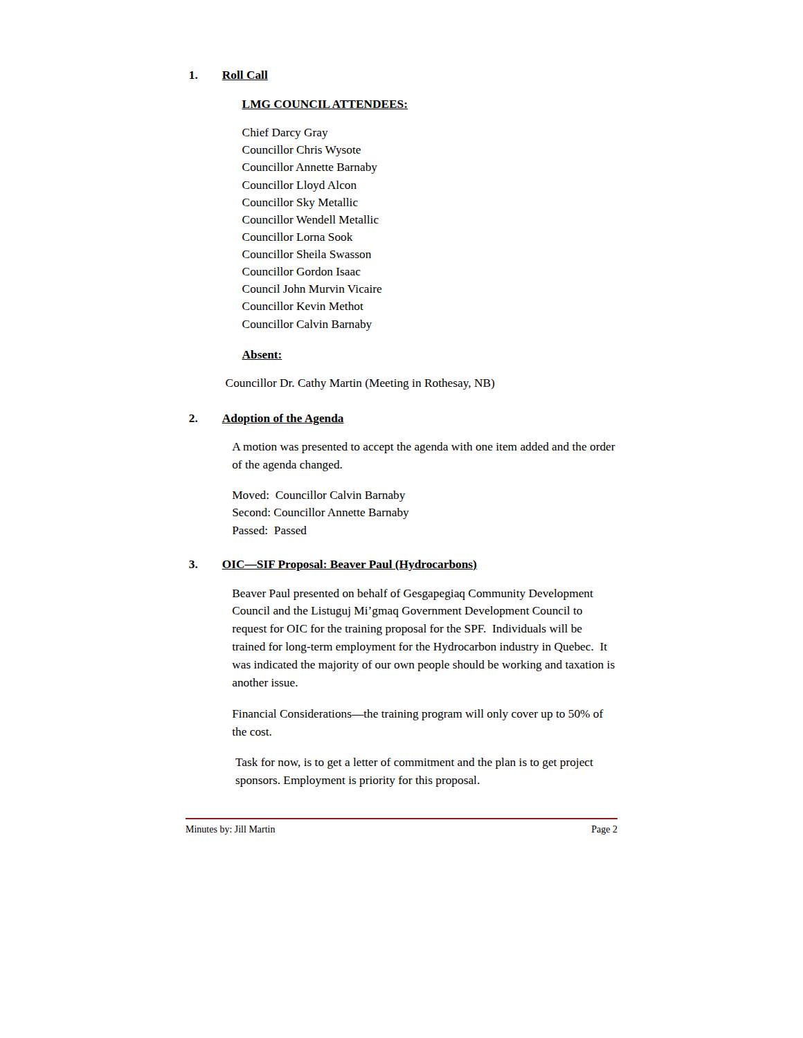Roll Call
LMG COUNCIL ATTENDEES:
Chief Darcy Gray
Councillor Chris Wysote
Councillor Annette Barnaby
Councillor Lloyd Alcon
Councillor Sky Metallic
Councillor Wendell Metallic
Councillor Lorna Sook
Councillor Sheila Swasson
Councillor Gordon Isaac
Council John Murvin Vicaire
Councillor Kevin Methot
Councillor Calvin Barnaby
Absent:
Councillor Dr. Cathy Martin (Meeting in Rothesay, NB)
Adoption of the Agenda
A motion was presented to accept the agenda with one item added and the order of the agenda changed.
Moved: Councillor Calvin Barnaby
Second: Councillor Annette Barnaby
Passed: Passed
OIC—SIF Proposal: Beaver Paul (Hydrocarbons)
Beaver Paul presented on behalf of Gesgapegiaq Community Development Council and the Listuguj Mi’gmaq Government Development Council to request for OIC for the training proposal for the SPF. Individuals will be trained for long-term employment for the Hydrocarbon industry in Quebec. It was indicated the majority of our own people should be working and taxation is another issue.
Financial Considerations—the training program will only cover up to 50% of the cost.
Task for now, is to get a letter of commitment and the plan is to get project sponsors. Employment is priority for this proposal.
Minutes by: Jill Martin Page 2